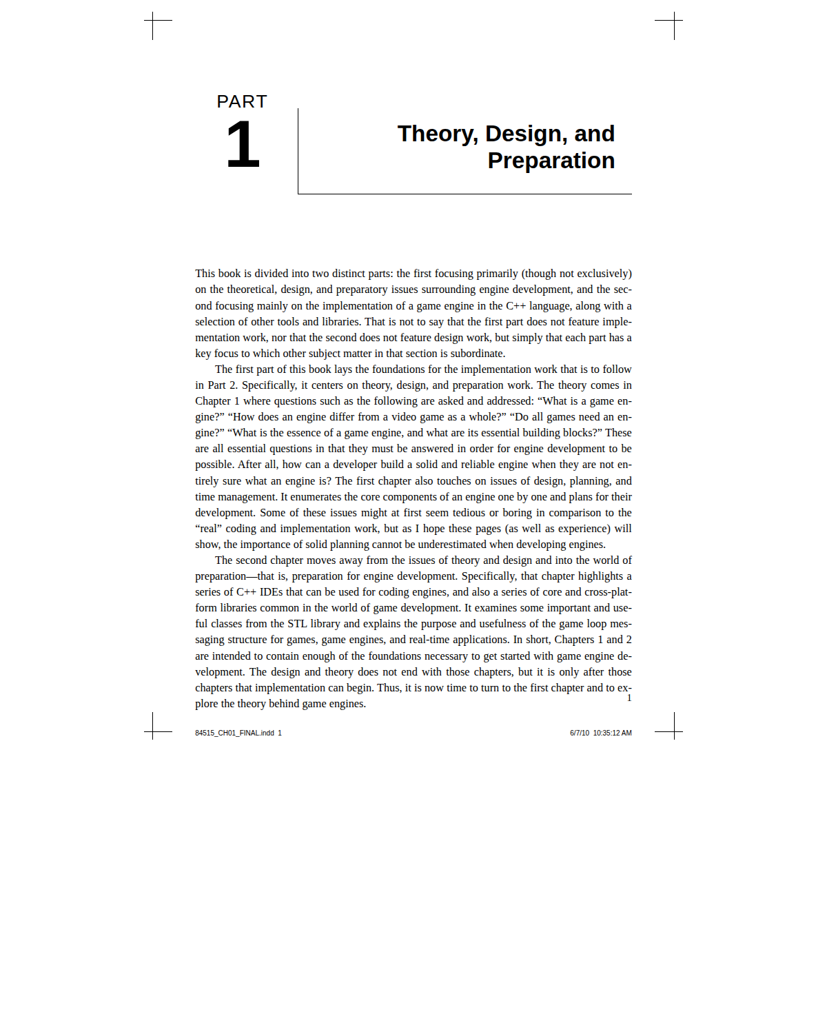PART
1
Theory, Design, and Preparation
This book is divided into two distinct parts: the first focusing primarily (though not exclusively) on the theoretical, design, and preparatory issues surrounding engine development, and the second focusing mainly on the implementation of a game engine in the C++ language, along with a selection of other tools and libraries. That is not to say that the first part does not feature implementation work, nor that the second does not feature design work, but simply that each part has a key focus to which other subject matter in that section is subordinate.
The first part of this book lays the foundations for the implementation work that is to follow in Part 2. Specifically, it centers on theory, design, and preparation work. The theory comes in Chapter 1 where questions such as the following are asked and addressed: “What is a game engine?” “How does an engine differ from a video game as a whole?” “Do all games need an engine?” “What is the essence of a game engine, and what are its essential building blocks?” These are all essential questions in that they must be answered in order for engine development to be possible. After all, how can a developer build a solid and reliable engine when they are not entirely sure what an engine is? The first chapter also touches on issues of design, planning, and time management. It enumerates the core components of an engine one by one and plans for their development. Some of these issues might at first seem tedious or boring in comparison to the “real” coding and implementation work, but as I hope these pages (as well as experience) will show, the importance of solid planning cannot be underestimated when developing engines.
The second chapter moves away from the issues of theory and design and into the world of preparation—that is, preparation for engine development. Specifically, that chapter highlights a series of C++ IDEs that can be used for coding engines, and also a series of core and cross-platform libraries common in the world of game development. It examines some important and useful classes from the STL library and explains the purpose and usefulness of the game loop messaging structure for games, game engines, and real-time applications. In short, Chapters 1 and 2 are intended to contain enough of the foundations necessary to get started with game engine development. The design and theory does not end with those chapters, but it is only after those chapters that implementation can begin. Thus, it is now time to turn to the first chapter and to explore the theory behind game engines.
1
84515_CH01_FINAL.indd 1 6/7/10 10:35:12 AM